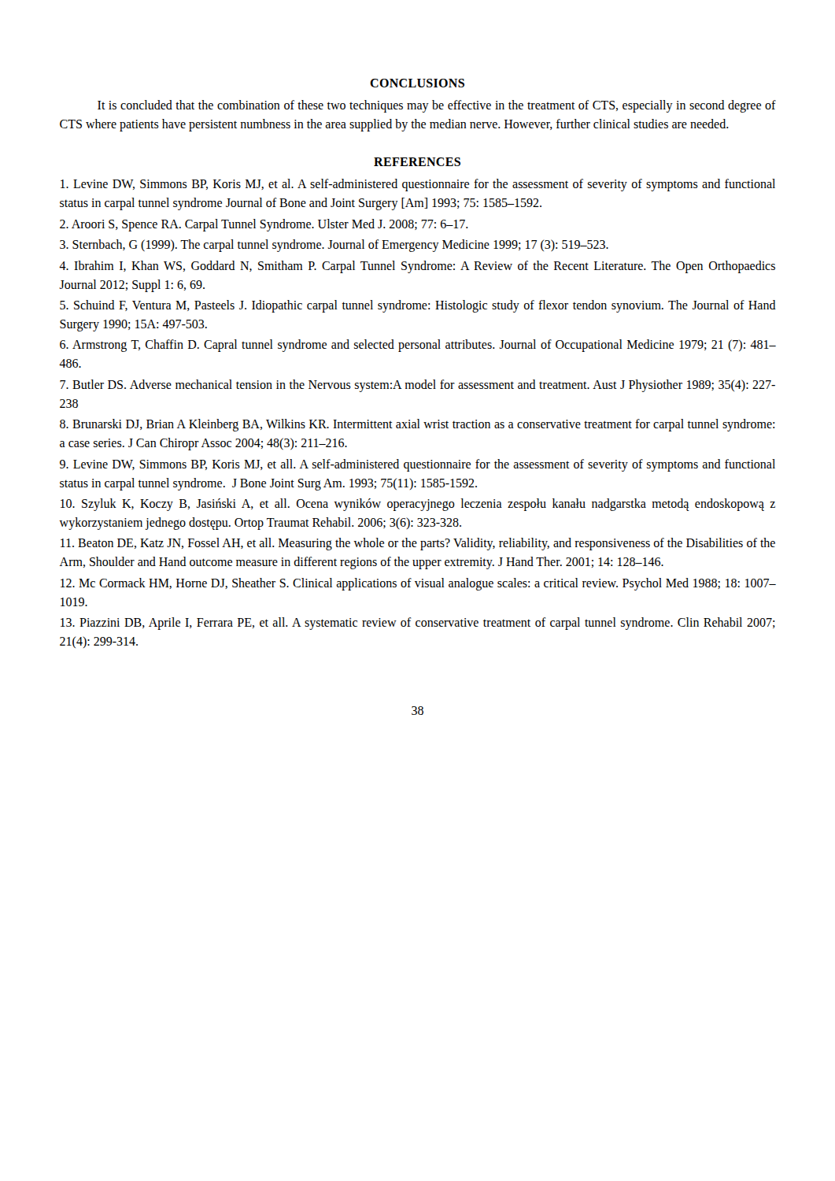CONCLUSIONS
It is concluded that the combination of these two techniques may be effective in the treatment of CTS, especially in second degree of CTS where patients have persistent numbness in the area supplied by the median nerve. However, further clinical studies are needed.
REFERENCES
Levine DW, Simmons BP, Koris MJ, et al. A self-administered questionnaire for the assessment of severity of symptoms and functional status in carpal tunnel syndrome Journal of Bone and Joint Surgery [Am] 1993; 75: 1585–1592.
Aroori S, Spence RA. Carpal Tunnel Syndrome. Ulster Med J. 2008; 77: 6–17.
Sternbach, G (1999). The carpal tunnel syndrome. Journal of Emergency Medicine 1999; 17 (3): 519–523.
Ibrahim I, Khan WS, Goddard N, Smitham P. Carpal Tunnel Syndrome: A Review of the Recent Literature. The Open Orthopaedics Journal 2012; Suppl 1: 6, 69.
Schuind F, Ventura M, Pasteels J. Idiopathic carpal tunnel syndrome: Histologic study of flexor tendon synovium. The Journal of Hand Surgery 1990; 15A: 497-503.
Armstrong T, Chaffin D. Capral tunnel syndrome and selected personal attributes. Journal of Occupational Medicine 1979; 21 (7): 481–486.
Butler DS. Adverse mechanical tension in the Nervous system:A model for assessment and treatment. Aust J Physiother 1989; 35(4): 227-238
Brunarski DJ, Brian A Kleinberg BA, Wilkins KR. Intermittent axial wrist traction as a conservative treatment for carpal tunnel syndrome: a case series. J Can Chiropr Assoc 2004; 48(3): 211–216.
Levine DW, Simmons BP, Koris MJ, et all. A self-administered questionnaire for the assessment of severity of symptoms and functional status in carpal tunnel syndrome. J Bone Joint Surg Am. 1993; 75(11): 1585-1592.
Szyluk K, Koczy B, Jasiński A, et all. Ocena wyników operacyjnego leczenia zespołu kanału nadgarstka metodą endoskopową z wykorzystaniem jednego dostępu. Ortop Traumat Rehabil. 2006; 3(6): 323-328.
Beaton DE, Katz JN, Fossel AH, et all. Measuring the whole or the parts? Validity, reliability, and responsiveness of the Disabilities of the Arm, Shoulder and Hand outcome measure in different regions of the upper extremity. J Hand Ther. 2001; 14: 128–146.
Mc Cormack HM, Horne DJ, Sheather S. Clinical applications of visual analogue scales: a critical review. Psychol Med 1988; 18: 1007–1019.
Piazzini DB, Aprile I, Ferrara PE, et all. A systematic review of conservative treatment of carpal tunnel syndrome. Clin Rehabil 2007; 21(4): 299-314.
38